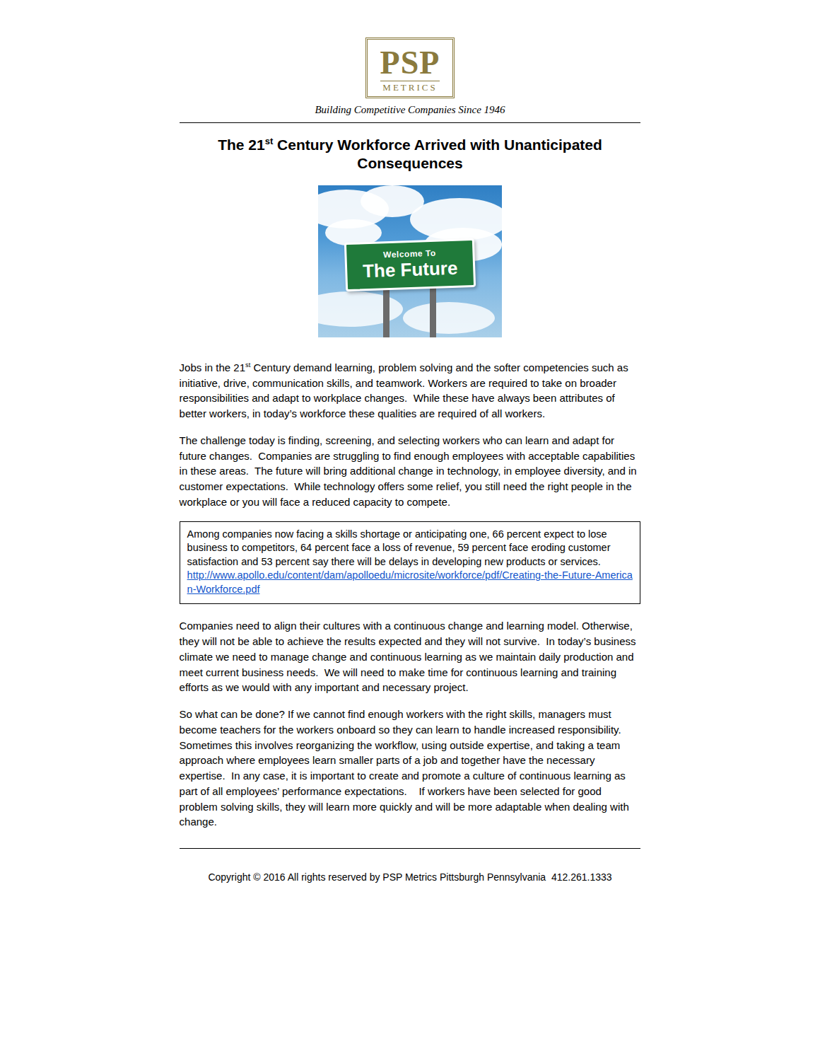PSP METRICS
Building Competitive Companies Since 1946
The 21st Century Workforce Arrived with Unanticipated Consequences
Welcome To The Future
Jobs in the 21st Century demand learning, problem solving and the softer competencies such as initiative, drive, communication skills, and teamwork. Workers are required to take on broader responsibilities and adapt to workplace changes. While these have always been attributes of better workers, in today’s workforce these qualities are required of all workers.
The challenge today is finding, screening, and selecting workers who can learn and adapt for future changes. Companies are struggling to find enough employees with acceptable capabilities in these areas. The future will bring additional change in technology, in employee diversity, and in customer expectations. While technology offers some relief, you still need the right people in the workplace or you will face a reduced capacity to compete.
Among companies now facing a skills shortage or anticipating one, 66 percent expect to lose business to competitors, 64 percent face a loss of revenue, 59 percent face eroding customer satisfaction and 53 percent say there will be delays in developing new products or services.
http://www.apollo.edu/content/dam/apolloedu/microsite/workforce/pdf/Creating-the-Future-American-Workforce.pdf
Companies need to align their cultures with a continuous change and learning model. Otherwise, they will not be able to achieve the results expected and they will not survive. In today’s business climate we need to manage change and continuous learning as we maintain daily production and meet current business needs. We will need to make time for continuous learning and training efforts as we would with any important and necessary project.
So what can be done? If we cannot find enough workers with the right skills, managers must become teachers for the workers onboard so they can learn to handle increased responsibility. Sometimes this involves reorganizing the workflow, using outside expertise, and taking a team approach where employees learn smaller parts of a job and together have the necessary expertise. In any case, it is important to create and promote a culture of continuous learning as part of all employees’ performance expectations. If workers have been selected for good problem solving skills, they will learn more quickly and will be more adaptable when dealing with change.
Copyright © 2016 All rights reserved by PSP Metrics Pittsburgh Pennsylvania 412.261.1333